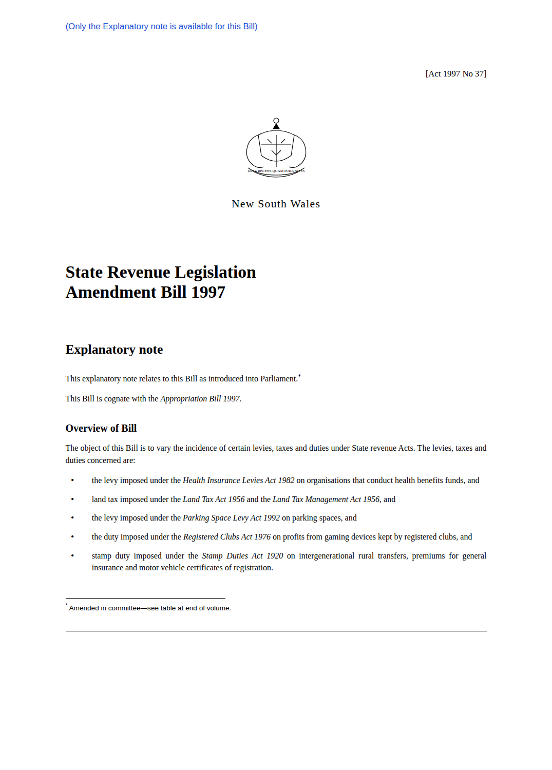(Only the Explanatory note is available for this Bill)
[Act 1997 No 37]
ORTA RECENS QUAM PURA NITES
New South Wales
State Revenue Legislation
Amendment Bill 1997
Explanatory note
This explanatory note relates to this Bill as introduced into Parliament.*
This Bill is cognate with the Appropriation Bill 1997.
Overview of Bill
The object of this Bill is to vary the incidence of certain levies, taxes and duties under State revenue Acts. The levies, taxes and duties concerned are:
the levy imposed under the Health Insurance Levies Act 1982 on organisations that conduct health benefits funds, and
land tax imposed under the Land Tax Act 1956 and the Land Tax Management Act 1956, and
the levy imposed under the Parking Space Levy Act 1992 on parking spaces, and
the duty imposed under the Registered Clubs Act 1976 on profits from gaming devices kept by registered clubs, and
stamp duty imposed under the Stamp Duties Act 1920 on intergenerational rural transfers, premiums for general insurance and motor vehicle certificates of registration.
* Amended in committee—see table at end of volume.